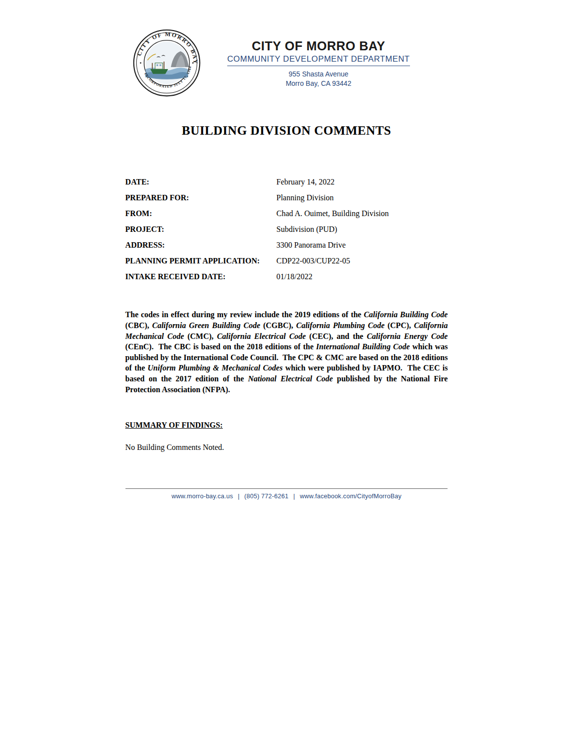CITY OF MORRO BAY INCORPORATED JULY 17, 1964
CITY OF MORRO BAY
COMMUNITY DEVELOPMENT DEPARTMENT
955 Shasta Avenue
Morro Bay, CA 93442
BUILDING DIVISION COMMENTS
| DATE: | February 14, 2022 | |
| PREPARED FOR: | Planning Division | |
| FROM: | Chad A. Ouimet, Building Division | |
| PROJECT: | Subdivision (PUD) | |
| ADDRESS: | 3300 Panorama Drive | |
| PLANNING PERMIT APPLICATION: | CDP22-003/CUP22-05 | |
| INTAKE RECEIVED DATE: | 01/18/2022 | |
The codes in effect during my review include the 2019 editions of the California Building Code (CBC), California Green Building Code (CGBC), California Plumbing Code (CPC), California Mechanical Code (CMC), California Electrical Code (CEC), and the California Energy Code (CEnC). The CBC is based on the 2018 editions of the International Building Code which was published by the International Code Council. The CPC & CMC are based on the 2018 editions of the Uniform Plumbing & Mechanical Codes which were published by IAPMO. The CEC is based on the 2017 edition of the National Electrical Code published by the National Fire Protection Association (NFPA).
SUMMARY OF FINDINGS:
No Building Comments Noted.
www.morro-bay.ca.us | (805) 772-6261 | www.facebook.com/CityofMorroBay